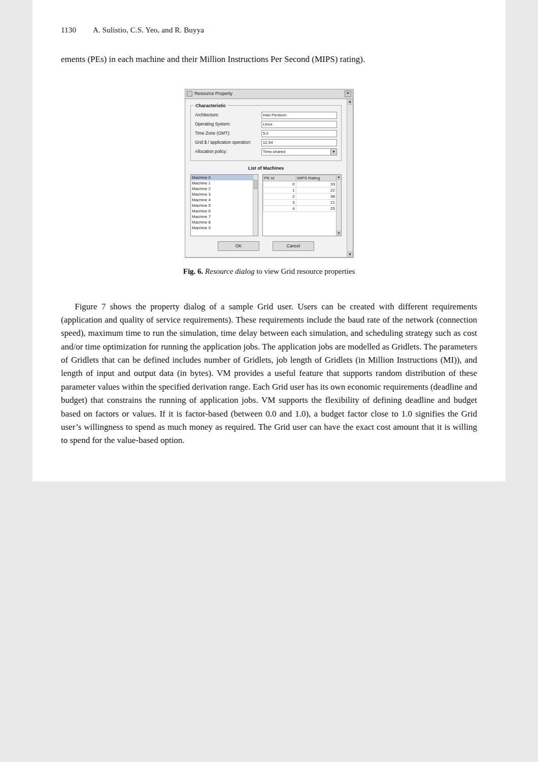1130 A. Sulistio, C.S. Yeo, and R. Buyya
ements (PEs) in each machine and their Million Instructions Per Second (MIPS) rating).
Resource Property ✕
▲
▼
Characteristic
| Architecture: | Intel Pentium |
| Operating System: | Linux |
| Time Zone (GMT): | 5.0 |
| Grid $ / application operation: | 12.54 |
| Allocation policy: | Time-shared ▼ |
List of Machines
Machine 0
Machine 1
Machine 2
Machine 3
Machine 4
Machine 5
Machine 6
Machine 7
Machine 8
Machine 9
| PE Id | MIPS Rating |
| --- | --- |
| 0 | 33 |
| 1 | 22 |
| 2 | 38 |
| 3 | 21 |
| 4 | 25 |
▲
▼
OK
Cancel
Fig. 6. Resource dialog to view Grid resource properties
Figure 7 shows the property dialog of a sample Grid user. Users can be created with different requirements (application and quality of service requirements). These requirements include the baud rate of the network (connection speed), maximum time to run the simulation, time delay between each simulation, and scheduling strategy such as cost and/or time optimization for running the application jobs. The application jobs are modelled as Gridlets. The parameters of Gridlets that can be defined includes number of Gridlets, job length of Gridlets (in Million Instructions (MI)), and length of input and output data (in bytes). VM provides a useful feature that supports random distribution of these parameter values within the specified derivation range. Each Grid user has its own economic requirements (deadline and budget) that constrains the running of application jobs. VM supports the flexibility of defining deadline and budget based on factors or values. If it is factor-based (between 0.0 and 1.0), a budget factor close to 1.0 signifies the Grid user’s willingness to spend as much money as required. The Grid user can have the exact cost amount that it is willing to spend for the value-based option.